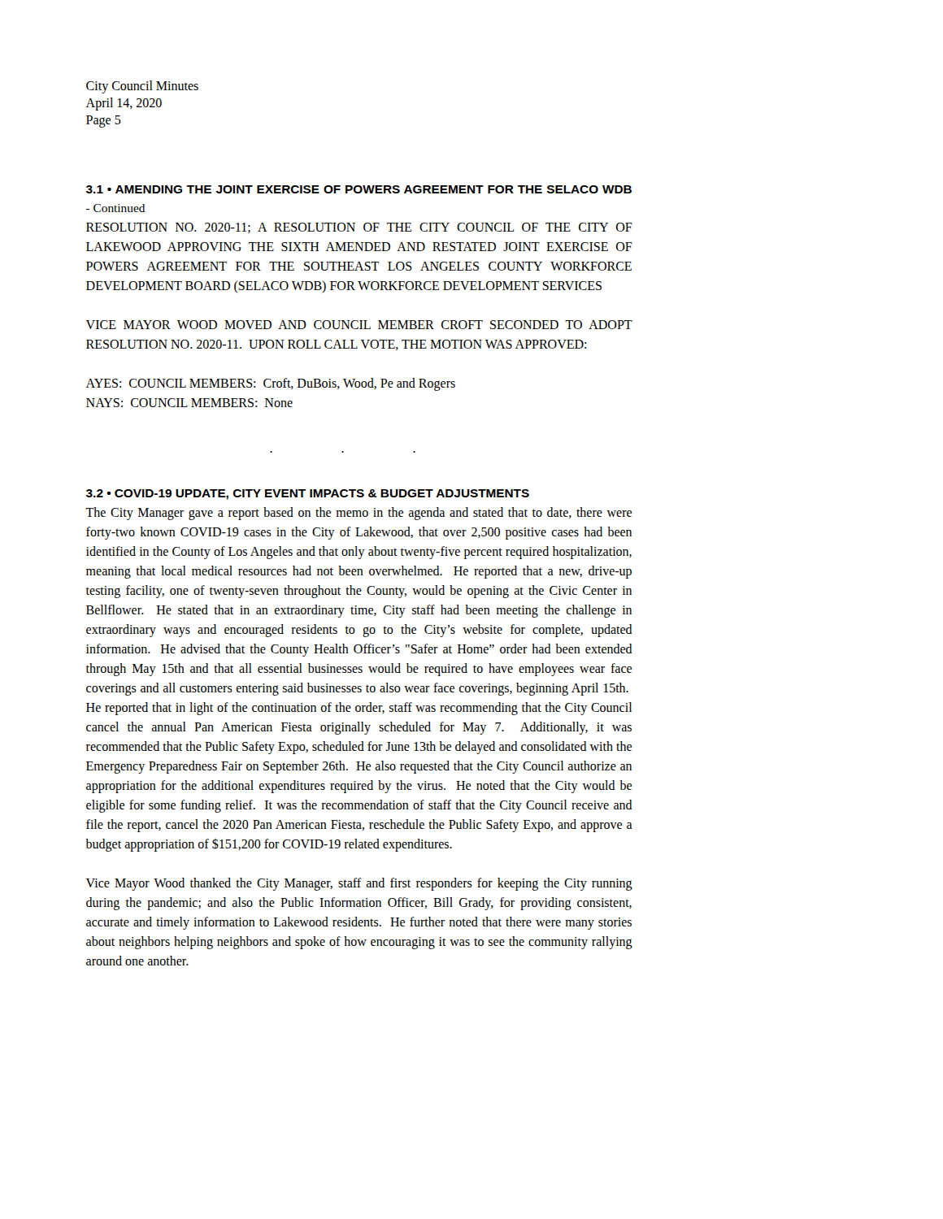City Council Minutes
April 14, 2020
Page 5
3.1 • AMENDING THE JOINT EXERCISE OF POWERS AGREEMENT FOR THE SELACO WDB - Continued
RESOLUTION NO. 2020-11; A RESOLUTION OF THE CITY COUNCIL OF THE CITY OF LAKEWOOD APPROVING THE SIXTH AMENDED AND RESTATED JOINT EXERCISE OF POWERS AGREEMENT FOR THE SOUTHEAST LOS ANGELES COUNTY WORKFORCE DEVELOPMENT BOARD (SELACO WDB) FOR WORKFORCE DEVELOPMENT SERVICES
VICE MAYOR WOOD MOVED AND COUNCIL MEMBER CROFT SECONDED TO ADOPT RESOLUTION NO. 2020-11. UPON ROLL CALL VOTE, THE MOTION WAS APPROVED:
AYES: COUNCIL MEMBERS: Croft, DuBois, Wood, Pe and Rogers
NAYS: COUNCIL MEMBERS: None
. . .
3.2 • COVID-19 UPDATE, CITY EVENT IMPACTS & BUDGET ADJUSTMENTS
The City Manager gave a report based on the memo in the agenda and stated that to date, there were forty-two known COVID-19 cases in the City of Lakewood, that over 2,500 positive cases had been identified in the County of Los Angeles and that only about twenty-five percent required hospitalization, meaning that local medical resources had not been overwhelmed. He reported that a new, drive-up testing facility, one of twenty-seven throughout the County, would be opening at the Civic Center in Bellflower. He stated that in an extraordinary time, City staff had been meeting the challenge in extraordinary ways and encouraged residents to go to the City’s website for complete, updated information. He advised that the County Health Officer’s "Safer at Home” order had been extended through May 15th and that all essential businesses would be required to have employees wear face coverings and all customers entering said businesses to also wear face coverings, beginning April 15th. He reported that in light of the continuation of the order, staff was recommending that the City Council cancel the annual Pan American Fiesta originally scheduled for May 7. Additionally, it was recommended that the Public Safety Expo, scheduled for June 13th be delayed and consolidated with the Emergency Preparedness Fair on September 26th. He also requested that the City Council authorize an appropriation for the additional expenditures required by the virus. He noted that the City would be eligible for some funding relief. It was the recommendation of staff that the City Council receive and file the report, cancel the 2020 Pan American Fiesta, reschedule the Public Safety Expo, and approve a budget appropriation of $151,200 for COVID-19 related expenditures.
Vice Mayor Wood thanked the City Manager, staff and first responders for keeping the City running during the pandemic; and also the Public Information Officer, Bill Grady, for providing consistent, accurate and timely information to Lakewood residents. He further noted that there were many stories about neighbors helping neighbors and spoke of how encouraging it was to see the community rallying around one another.